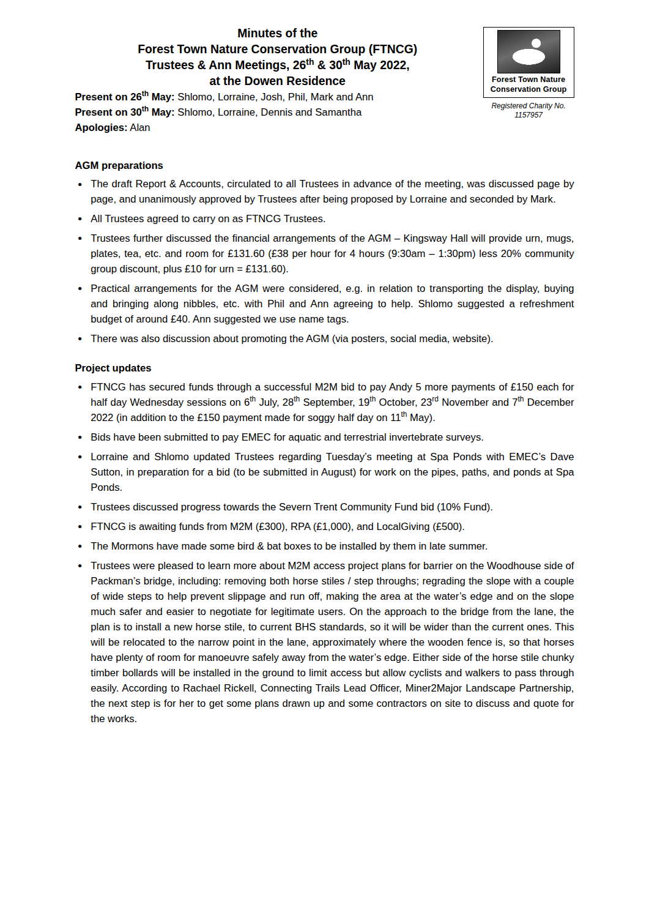Forest Town Nature
Conservation Group
Registered Charity No. 1157957
Minutes of the Forest Town Nature Conservation Group (FTNCG) Trustees & Ann Meetings, 26th & 30th May 2022, at the Dowen Residence
Present on 26th May: Shlomo, Lorraine, Josh, Phil, Mark and Ann
Present on 30th May: Shlomo, Lorraine, Dennis and Samantha
Apologies: Alan
AGM preparations
The draft Report & Accounts, circulated to all Trustees in advance of the meeting, was discussed page by page, and unanimously approved by Trustees after being proposed by Lorraine and seconded by Mark.
All Trustees agreed to carry on as FTNCG Trustees.
Trustees further discussed the financial arrangements of the AGM – Kingsway Hall will provide urn, mugs, plates, tea, etc. and room for £131.60 (£38 per hour for 4 hours (9:30am – 1:30pm) less 20% community group discount, plus £10 for urn = £131.60).
Practical arrangements for the AGM were considered, e.g. in relation to transporting the display, buying and bringing along nibbles, etc. with Phil and Ann agreeing to help. Shlomo suggested a refreshment budget of around £40. Ann suggested we use name tags.
There was also discussion about promoting the AGM (via posters, social media, website).
Project updates
FTNCG has secured funds through a successful M2M bid to pay Andy 5 more payments of £150 each for half day Wednesday sessions on 6th July, 28th September, 19th October, 23rd November and 7th December 2022 (in addition to the £150 payment made for soggy half day on 11th May).
Bids have been submitted to pay EMEC for aquatic and terrestrial invertebrate surveys.
Lorraine and Shlomo updated Trustees regarding Tuesday’s meeting at Spa Ponds with EMEC’s Dave Sutton, in preparation for a bid (to be submitted in August) for work on the pipes, paths, and ponds at Spa Ponds.
Trustees discussed progress towards the Severn Trent Community Fund bid (10% Fund).
FTNCG is awaiting funds from M2M (£300), RPA (£1,000), and LocalGiving (£500).
The Mormons have made some bird & bat boxes to be installed by them in late summer.
Trustees were pleased to learn more about M2M access project plans for barrier on the Woodhouse side of Packman’s bridge, including: removing both horse stiles / step throughs; regrading the slope with a couple of wide steps to help prevent slippage and run off, making the area at the water’s edge and on the slope much safer and easier to negotiate for legitimate users. On the approach to the bridge from the lane, the plan is to install a new horse stile, to current BHS standards, so it will be wider than the current ones. This will be relocated to the narrow point in the lane, approximately where the wooden fence is, so that horses have plenty of room for manoeuvre safely away from the water’s edge. Either side of the horse stile chunky timber bollards will be installed in the ground to limit access but allow cyclists and walkers to pass through easily. According to Rachael Rickell, Connecting Trails Lead Officer, Miner2Major Landscape Partnership, the next step is for her to get some plans drawn up and some contractors on site to discuss and quote for the works.